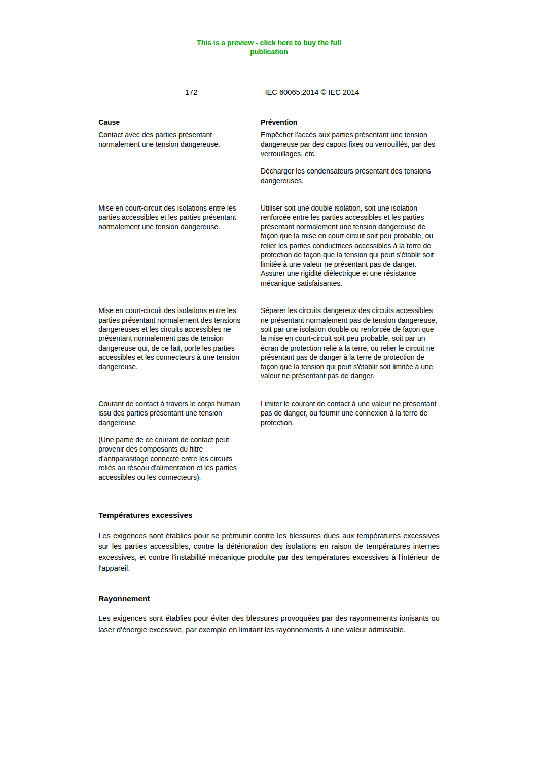This is a preview - click here to buy the full publication
– 172 – IEC 60065:2014 © IEC 2014
Cause
Prévention
Contact avec des parties présentant normalement une tension dangereuse.
Empêcher l'accès aux parties présentant une tension dangereuse par des capots fixes ou verrouillés, par des verrouillages, etc.
Décharger les condensateurs présentant des tensions dangereuses.
Mise en court-circuit des isolations entre les parties accessibles et les parties présentant normalement une tension dangereuse.
Utiliser soit une double isolation, soit une isolation renforcée entre les parties accessibles et les parties présentant normalement une tension dangereuse de façon que la mise en court-circuit soit peu probable, ou relier les parties conductrices accessibles à la terre de protection de façon que la tension qui peut s'établir soit limitée à une valeur ne présentant pas de danger. Assurer une rigidité diélectrique et une résistance mécanique satisfaisantes.
Mise en court-circuit des isolations entre les parties présentant normalement des tensions dangereuses et les circuits accessibles ne présentant normalement pas de tension dangereuse qui, de ce fait, porte les parties accessibles et les connecteurs à une tension dangereuse.
Séparer les circuits dangereux des circuits accessibles ne présentant normalement pas de tension dangereuse, soit par une isolation double ou renforcée de façon que la mise en court-circuit soit peu probable, soit par un écran de protection relié à la terre, ou relier le circuit ne présentant pas de danger à la terre de protection de façon que la tension qui peut s'établir soit limitée à une valeur ne présentant pas de danger.
Courant de contact à travers le corps humain issu des parties présentant une tension dangereuse
(Une partie de ce courant de contact peut provenir des composants du filtre d'antiparasitage connecté entre les circuits reliés au réseau d'alimentation et les parties accessibles ou les connecteurs).
Limiter le courant de contact à une valeur ne présentant pas de danger, ou fournir une connexion à la terre de protection.
Températures excessives
Les exigences sont établies pour se prémunir contre les blessures dues aux températures excessives sur les parties accessibles, contre la détérioration des isolations en raison de températures internes excessives, et contre l'instabilité mécanique produite par des températures excessives à l'intérieur de l'appareil.
Rayonnement
Les exigences sont établies pour éviter des blessures provoquées par des rayonnements ionisants ou laser d'énergie excessive, par exemple en limitant les rayonnements à une valeur admissible.